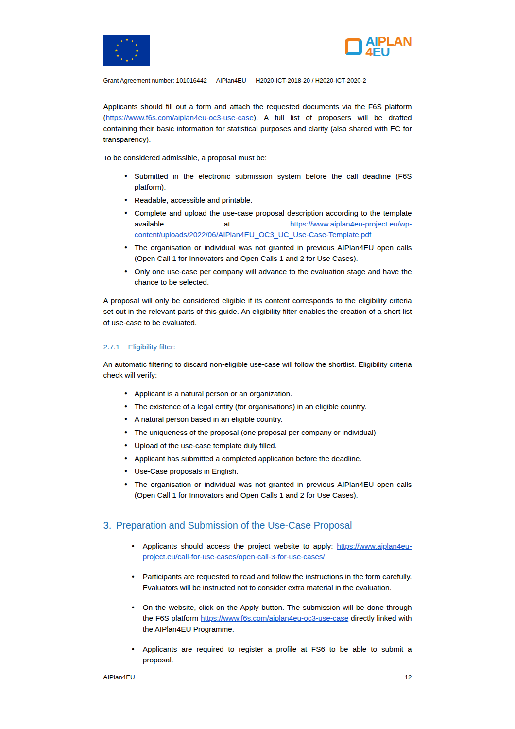★ ★ ★ ★ ★ ★ ★ ★ ★ ★ ★ ★
AI PLAN 4 EU
Grant Agreement number: 101016442 — AIPlan4EU — H2020-ICT-2018-20 / H2020-ICT-2020-2
Applicants should fill out a form and attach the requested documents via the F6S platform (https://www.f6s.com/aiplan4eu-oc3-use-case). A full list of proposers will be drafted containing their basic information for statistical purposes and clarity (also shared with EC for transparency).
To be considered admissible, a proposal must be:
Submitted in the electronic submission system before the call deadline (F6S platform).
Readable, accessible and printable.
Complete and upload the use-case proposal description according to the template available at https://www.aiplan4eu-project.eu/wp-content/uploads/2022/06/AIPlan4EU_OC3_UC_Use-Case-Template.pdf
The organisation or individual was not granted in previous AIPlan4EU open calls (Open Call 1 for Innovators and Open Calls 1 and 2 for Use Cases).
Only one use-case per company will advance to the evaluation stage and have the chance to be selected.
A proposal will only be considered eligible if its content corresponds to the eligibility criteria set out in the relevant parts of this guide. An eligibility filter enables the creation of a short list of use-case to be evaluated.
2.7.1 Eligibility filter:
An automatic filtering to discard non-eligible use-case will follow the shortlist. Eligibility criteria check will verify:
Applicant is a natural person or an organization.
The existence of a legal entity (for organisations) in an eligible country.
A natural person based in an eligible country.
The uniqueness of the proposal (one proposal per company or individual)
Upload of the use-case template duly filled.
Applicant has submitted a completed application before the deadline.
Use-Case proposals in English.
The organisation or individual was not granted in previous AIPlan4EU open calls (Open Call 1 for Innovators and Open Calls 1 and 2 for Use Cases).
3. Preparation and Submission of the Use-Case Proposal
Applicants should access the project website to apply: https://www.aiplan4eu-project.eu/call-for-use-cases/open-call-3-for-use-cases/
Participants are requested to read and follow the instructions in the form carefully. Evaluators will be instructed not to consider extra material in the evaluation.
On the website, click on the Apply button. The submission will be done through the F6S platform https://www.f6s.com/aiplan4eu-oc3-use-case directly linked with the AIPlan4EU Programme.
Applicants are required to register a profile at FS6 to be able to submit a proposal.
AIPlan4EU 12